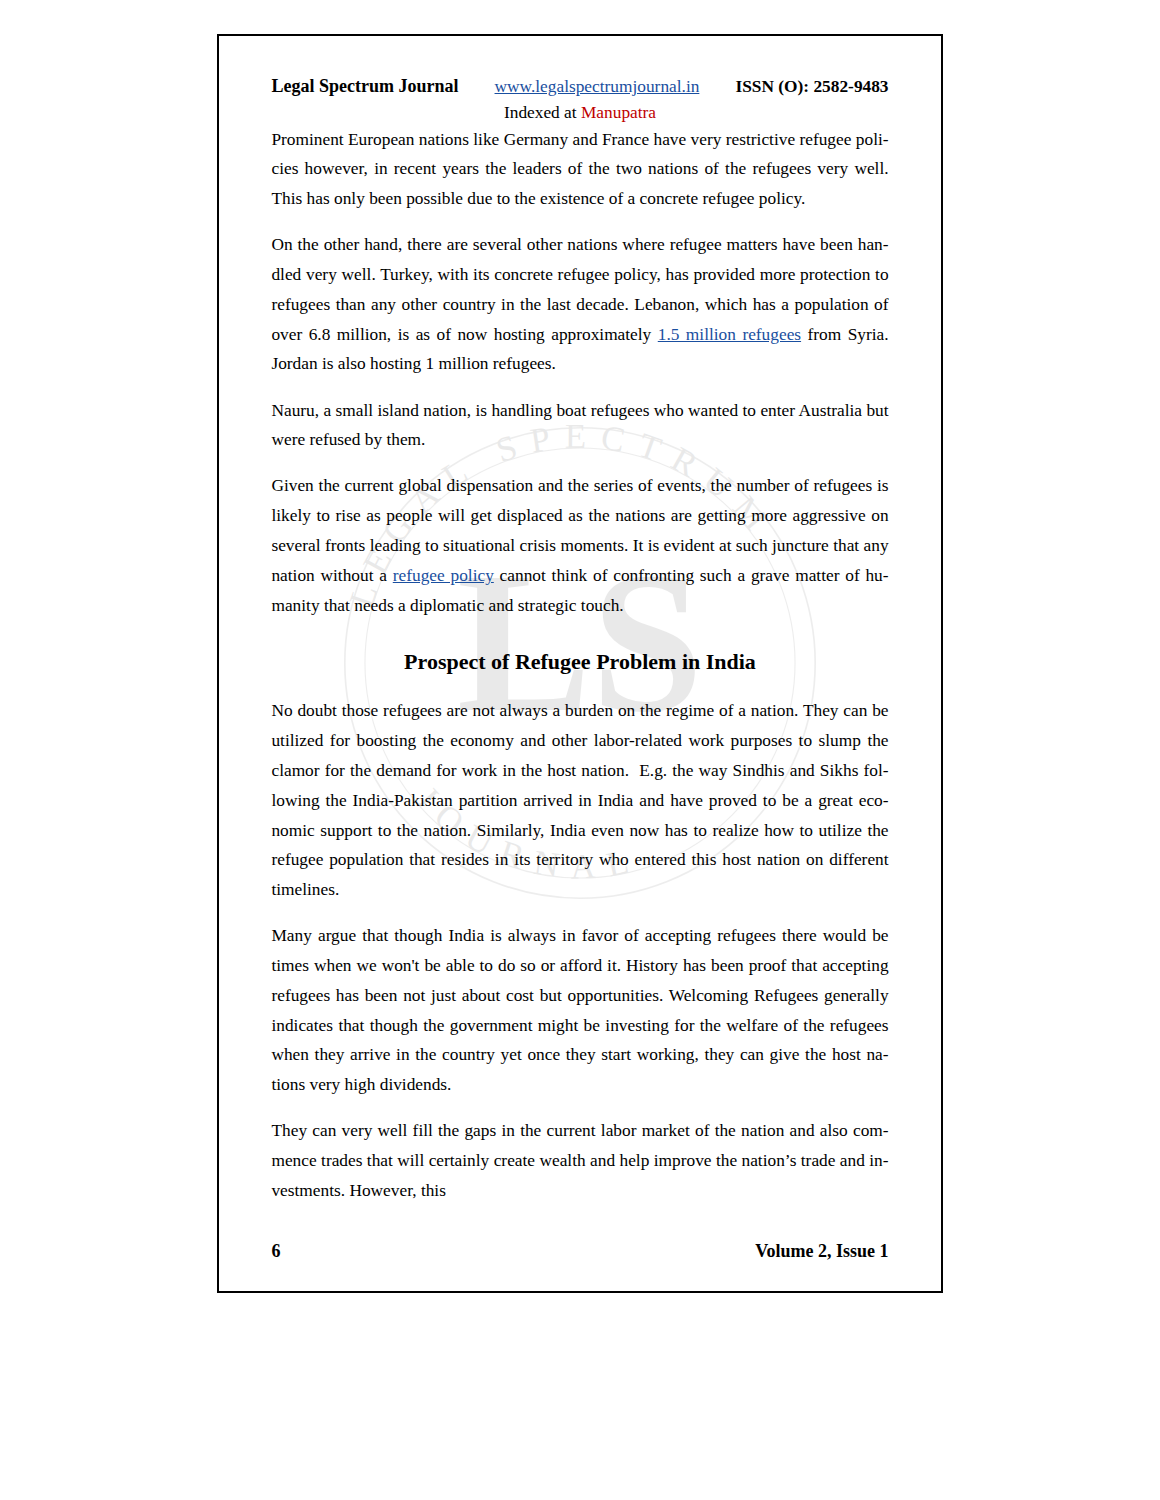Legal Spectrum Journal www.legalspectrumjournal.in ISSN (O): 2582-9483
Indexed at Manupatra
LEGAL SPECTRUM JOURNAL LS
Prominent European nations like Germany and France have very restrictive refugee policies however, in recent years the leaders of the two nations of the refugees very well. This has only been possible due to the existence of a concrete refugee policy.
On the other hand, there are several other nations where refugee matters have been handled very well. Turkey, with its concrete refugee policy, has provided more protection to refugees than any other country in the last decade. Lebanon, which has a population of over 6.8 million, is as of now hosting approximately 1.5 million refugees from Syria. Jordan is also hosting 1 million refugees.
Nauru, a small island nation, is handling boat refugees who wanted to enter Australia but were refused by them.
Given the current global dispensation and the series of events, the number of refugees is likely to rise as people will get displaced as the nations are getting more aggressive on several fronts leading to situational crisis moments. It is evident at such juncture that any nation without a refugee policy cannot think of confronting such a grave matter of humanity that needs a diplomatic and strategic touch.
Prospect of Refugee Problem in India
No doubt those refugees are not always a burden on the regime of a nation. They can be utilized for boosting the economy and other labor-related work purposes to slump the clamor for the demand for work in the host nation. E.g. the way Sindhis and Sikhs following the India-Pakistan partition arrived in India and have proved to be a great economic support to the nation. Similarly, India even now has to realize how to utilize the refugee population that resides in its territory who entered this host nation on different timelines.
Many argue that though India is always in favor of accepting refugees there would be times when we won't be able to do so or afford it. History has been proof that accepting refugees has been not just about cost but opportunities. Welcoming Refugees generally indicates that though the government might be investing for the welfare of the refugees when they arrive in the country yet once they start working, they can give the host nations very high dividends.
They can very well fill the gaps in the current labor market of the nation and also commence trades that will certainly create wealth and help improve the nation’s trade and investments. However, this
6 Volume 2, Issue 1